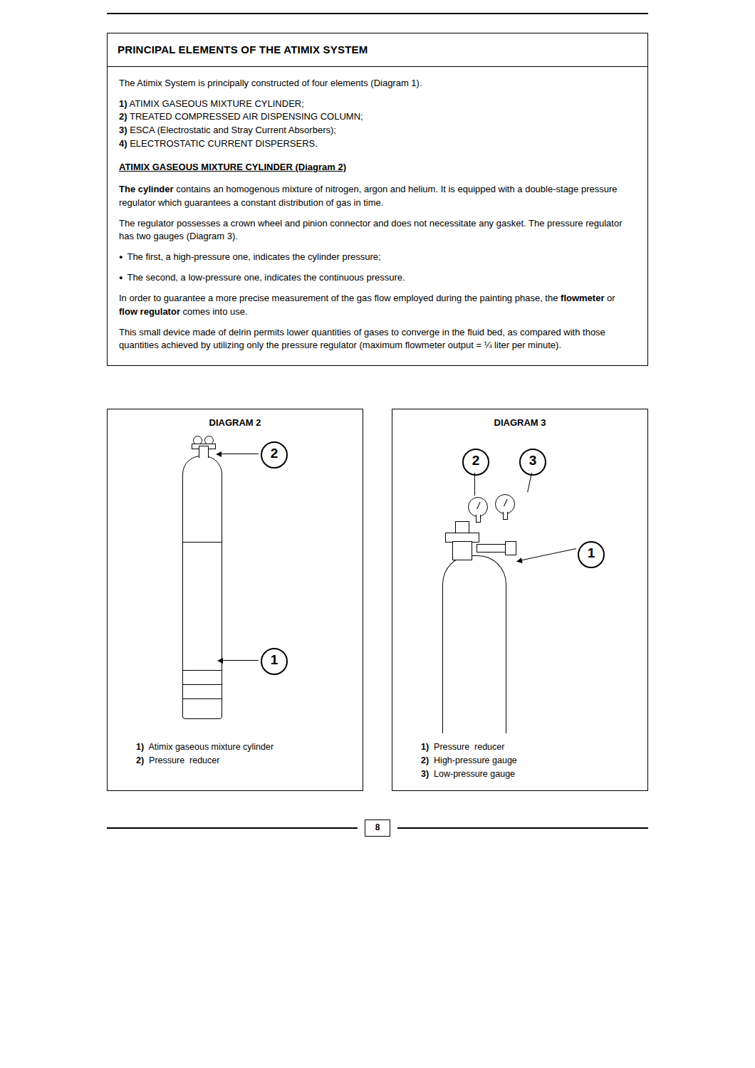PRINCIPAL ELEMENTS OF THE ATIMIX SYSTEM
The Atimix System is principally constructed of four elements (Diagram 1).
1) ATIMIX GASEOUS MIXTURE CYLINDER;
2) TREATED COMPRESSED AIR DISPENSING COLUMN;
3) ESCA (Electrostatic and Stray Current Absorbers);
4) ELECTROSTATIC CURRENT DISPERSERS.
ATIMIX GASEOUS MIXTURE CYLINDER (Diagram 2)
The cylinder contains an homogenous mixture of nitrogen, argon and helium. It is equipped with a double-stage pressure regulator which guarantees a constant distribution of gas in time.
The regulator possesses a crown wheel and pinion connector and does not necessitate any gasket. The pressure regulator has two gauges (Diagram 3).
The first, a high-pressure one, indicates the cylinder pressure;
The second, a low-pressure one, indicates the continuous pressure.
In order to guarantee a more precise measurement of the gas flow employed during the painting phase, the flowmeter or flow regulator comes into use.
This small device made of delrin permits lower quantities of gases to converge in the fluid bed, as compared with those quantities achieved by utilizing only the pressure regulator (maximum flowmeter output = ¼ liter per minute).
DIAGRAM 2
2
1
1) Atimix gaseous mixture cylinder
2) Pressure reducer
DIAGRAM 3
2
3
1
1) Pressure reducer
2) High-pressure gauge
3) Low-pressure gauge
8